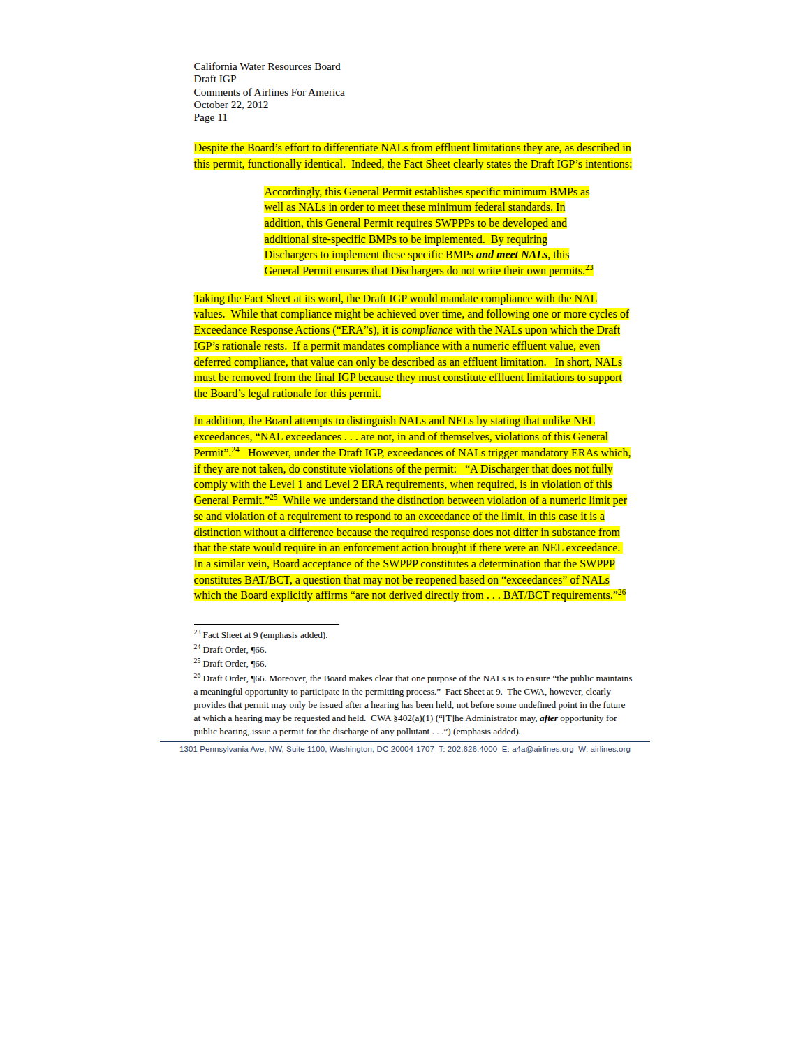California Water Resources Board
Draft IGP
Comments of Airlines For America
October 22, 2012
Page 11
Despite the Board’s effort to differentiate NALs from effluent limitations they are, as described in this permit, functionally identical. Indeed, the Fact Sheet clearly states the Draft IGP’s intentions:
Accordingly, this General Permit establishes specific minimum BMPs as well as NALs in order to meet these minimum federal standards. In addition, this General Permit requires SWPPPs to be developed and additional site-specific BMPs to be implemented. By requiring Dischargers to implement these specific BMPs and meet NALs, this General Permit ensures that Dischargers do not write their own permits.23
Taking the Fact Sheet at its word, the Draft IGP would mandate compliance with the NAL values. While that compliance might be achieved over time, and following one or more cycles of Exceedance Response Actions (“ERA”s), it is compliance with the NALs upon which the Draft IGP’s rationale rests. If a permit mandates compliance with a numeric effluent value, even deferred compliance, that value can only be described as an effluent limitation. In short, NALs must be removed from the final IGP because they must constitute effluent limitations to support the Board’s legal rationale for this permit.
In addition, the Board attempts to distinguish NALs and NELs by stating that unlike NEL exceedances, “NAL exceedances . . . are not, in and of themselves, violations of this General Permit”.24 However, under the Draft IGP, exceedances of NALs trigger mandatory ERAs which, if they are not taken, do constitute violations of the permit: “A Discharger that does not fully comply with the Level 1 and Level 2 ERA requirements, when required, is in violation of this General Permit.”25 While we understand the distinction between violation of a numeric limit per se and violation of a requirement to respond to an exceedance of the limit, in this case it is a distinction without a difference because the required response does not differ in substance from that the state would require in an enforcement action brought if there were an NEL exceedance. In a similar vein, Board acceptance of the SWPPP constitutes a determination that the SWPPP constitutes BAT/BCT, a question that may not be reopened based on “exceedances” of NALs which the Board explicitly affirms “are not derived directly from . . . BAT/BCT requirements.”26
23 Fact Sheet at 9 (emphasis added).
24 Draft Order, ¶66.
25 Draft Order, ¶66.
26 Draft Order, ¶66. Moreover, the Board makes clear that one purpose of the NALs is to ensure “the public maintains a meaningful opportunity to participate in the permitting process.” Fact Sheet at 9. The CWA, however, clearly provides that permit may only be issued after a hearing has been held, not before some undefined point in the future at which a hearing may be requested and held. CWA §402(a)(1) (“[T]he Administrator may, after opportunity for public hearing, issue a permit for the discharge of any pollutant . . .”) (emphasis added).
1301 Pennsylvania Ave, NW, Suite 1100, Washington, DC 20004-1707 T: 202.626.4000 E: a4a@airlines.org W: airlines.org